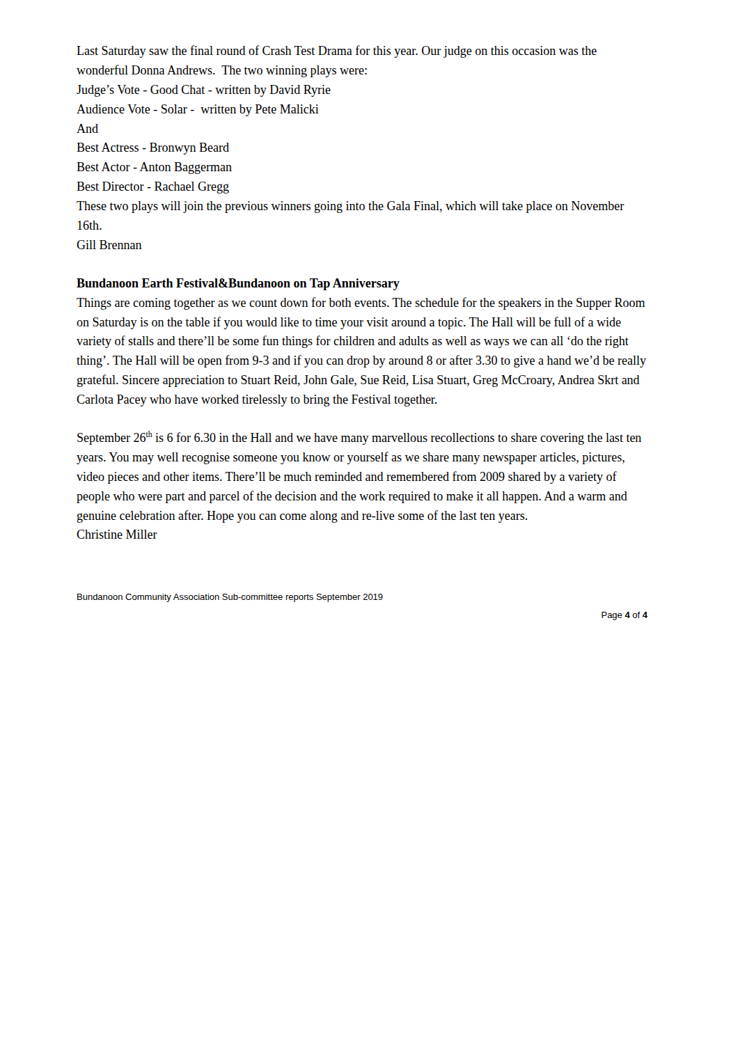Last Saturday saw the final round of Crash Test Drama for this year. Our judge on this occasion was the wonderful Donna Andrews. The two winning plays were:
Judge’s Vote - Good Chat - written by David Ryrie
Audience Vote - Solar - written by Pete Malicki
And
Best Actress - Bronwyn Beard
Best Actor - Anton Baggerman
Best Director - Rachael Gregg
These two plays will join the previous winners going into the Gala Final, which will take place on November 16th.
Gill Brennan
Bundanoon Earth Festival&Bundanoon on Tap Anniversary
Things are coming together as we count down for both events. The schedule for the speakers in the Supper Room on Saturday is on the table if you would like to time your visit around a topic. The Hall will be full of a wide variety of stalls and there’ll be some fun things for children and adults as well as ways we can all ‘do the right thing’. The Hall will be open from 9-3 and if you can drop by around 8 or after 3.30 to give a hand we’d be really grateful. Sincere appreciation to Stuart Reid, John Gale, Sue Reid, Lisa Stuart, Greg McCroary, Andrea Skrt and Carlota Pacey who have worked tirelessly to bring the Festival together.
September 26th is 6 for 6.30 in the Hall and we have many marvellous recollections to share covering the last ten years. You may well recognise someone you know or yourself as we share many newspaper articles, pictures, video pieces and other items. There’ll be much reminded and remembered from 2009 shared by a variety of people who were part and parcel of the decision and the work required to make it all happen. And a warm and genuine celebration after. Hope you can come along and re-live some of the last ten years.
Christine Miller
Bundanoon Community Association Sub-committee reports September 2019
Page 4 of 4